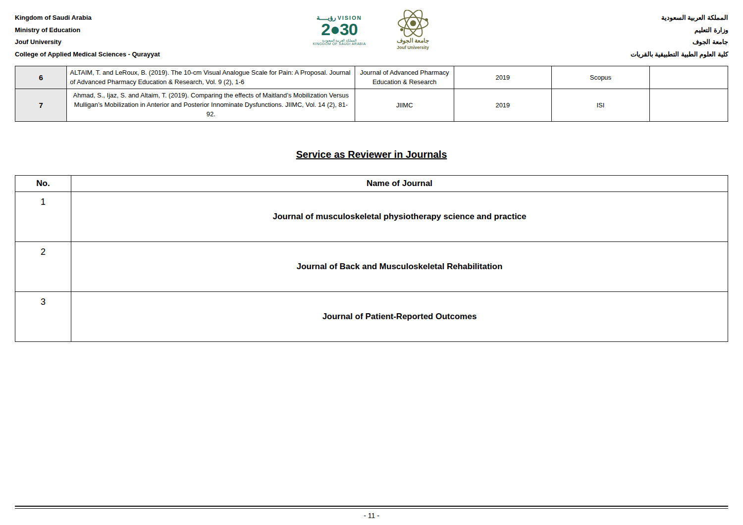Kingdom of Saudi Arabia
Ministry of Education
Jouf University
College of Applied Medical Sciences - Qurayyat
رؤيــــة VISION
2●30
المملكة العربية السعودية
KINGDOM OF SAUDI ARABIA
جامعة الجوف
Jouf University
المملكة العربية السعودية
وزارة التعليم
جامعة الجوف
كلية العلوم الطبية التطبيقية بالقريات
| 6 | ALTAIM, T. and LeRoux, B. (2019). The 10-cm Visual Analogue Scale for Pain: A Proposal. Journal of Advanced Pharmacy Education & Research, Vol. 9 (2), 1-6 | Journal of Advanced Pharmacy Education & Research | 2019 | Scopus | |
| 7 | Ahmad, S., Ijaz, S. and Altaim, T. (2019). Comparing the effects of Maitland’s Mobilization Versus Mulligan’s Mobilization in Anterior and Posterior Innominate Dysfunctions. JIIMC, Vol. 14 (2), 81-92. | JIIMC | 2019 | ISI | |
Service as Reviewer in Journals
| No. | Name of Journal |
| --- | --- |
| 1 | Journal of musculoskeletal physiotherapy science and practice |
| 2 | Journal of Back and Musculoskeletal Rehabilitation |
| 3 | Journal of Patient-Reported Outcomes |
- 11 -